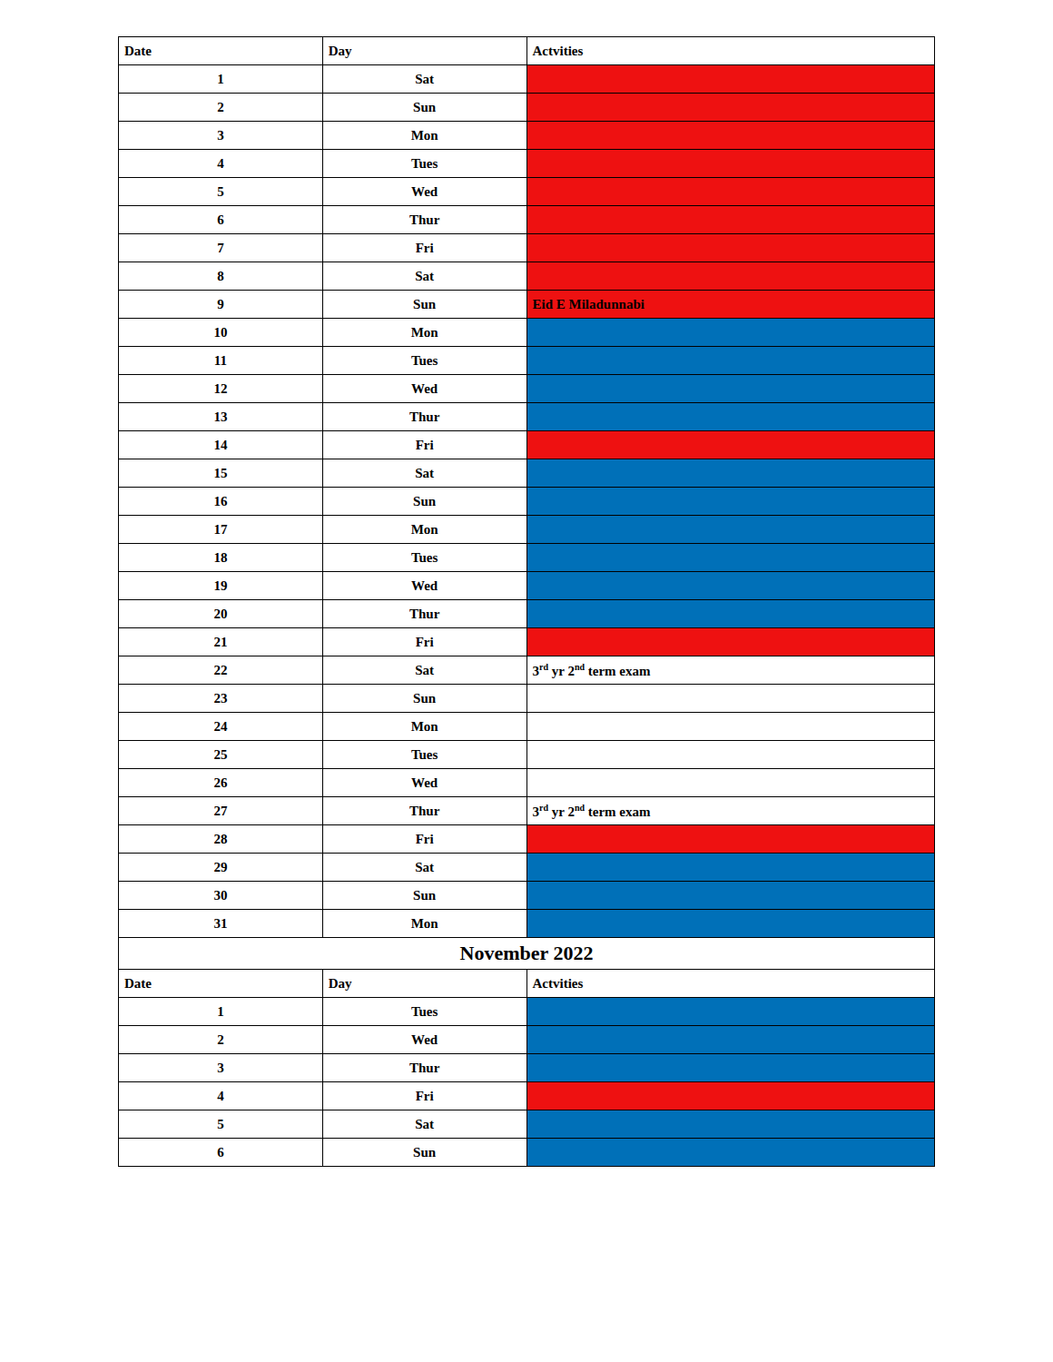| Date | Day | Actvities |
| --- | --- | --- |
| 1 | Sat | |
| 2 | Sun | |
| 3 | Mon | |
| 4 | Tues | |
| 5 | Wed | |
| 6 | Thur | |
| 7 | Fri | |
| 8 | Sat | |
| 9 | Sun | Eid E Miladunnabi |
| 10 | Mon | |
| 11 | Tues | |
| 12 | Wed | |
| 13 | Thur | |
| 14 | Fri | |
| 15 | Sat | |
| 16 | Sun | |
| 17 | Mon | |
| 18 | Tues | |
| 19 | Wed | |
| 20 | Thur | |
| 21 | Fri | |
| 22 | Sat | 3 rd yr 2 nd term exam |
| 23 | Sun | |
| 24 | Mon | |
| 25 | Tues | |
| 26 | Wed | |
| 27 | Thur | 3 rd yr 2 nd term exam |
| 28 | Fri | |
| 29 | Sat | |
| 30 | Sun | |
| 31 | Mon | |
| November 2022 |
| Date | Day | Actvities |
| 1 | Tues | |
| 2 | Wed | |
| 3 | Thur | |
| 4 | Fri | |
| 5 | Sat | |
| 6 | Sun | |